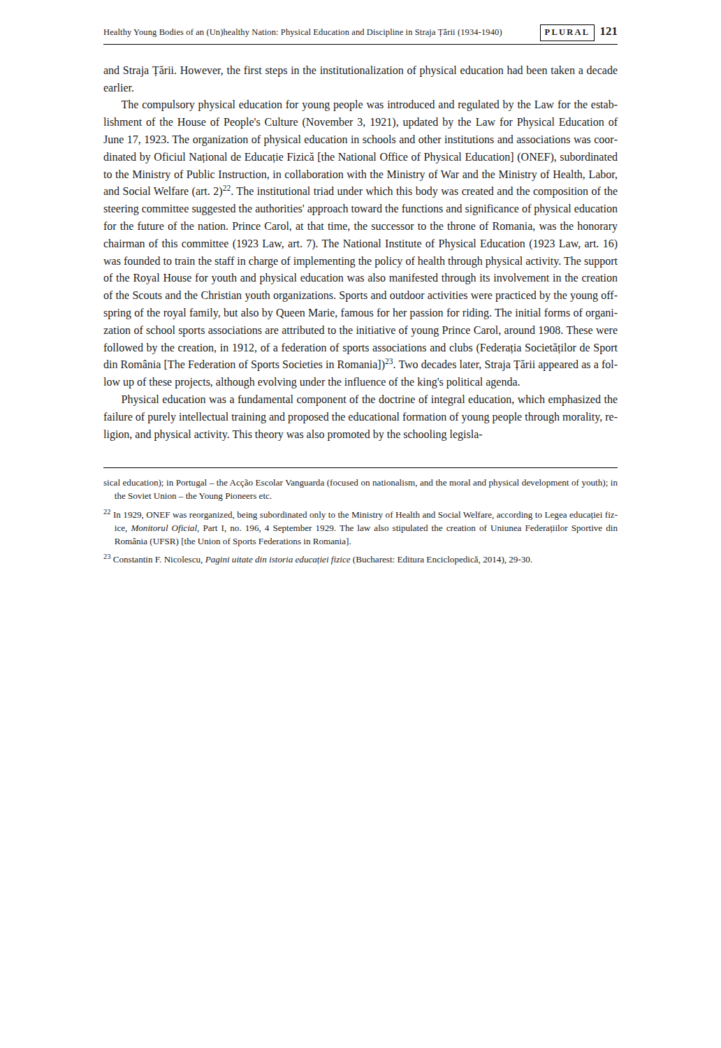Healthy Young Bodies of an (Un)healthy Nation: Physical Education and Discipline in Straja Țării (1934-1940) PLURAL 121
and Straja Țării. However, the first steps in the institutionalization of physical education had been taken a decade earlier.
The compulsory physical education for young people was introduced and regulated by the Law for the establishment of the House of People's Culture (November 3, 1921), updated by the Law for Physical Education of June 17, 1923. The organization of physical education in schools and other institutions and associations was coordinated by Oficiul Național de Educație Fizică [the National Office of Physical Education] (ONEF), subordinated to the Ministry of Public Instruction, in collaboration with the Ministry of War and the Ministry of Health, Labor, and Social Welfare (art. 2)22. The institutional triad under which this body was created and the composition of the steering committee suggested the authorities' approach toward the functions and significance of physical education for the future of the nation. Prince Carol, at that time, the successor to the throne of Romania, was the honorary chairman of this committee (1923 Law, art. 7). The National Institute of Physical Education (1923 Law, art. 16) was founded to train the staff in charge of implementing the policy of health through physical activity. The support of the Royal House for youth and physical education was also manifested through its involvement in the creation of the Scouts and the Christian youth organizations. Sports and outdoor activities were practiced by the young offspring of the royal family, but also by Queen Marie, famous for her passion for riding. The initial forms of organization of school sports associations are attributed to the initiative of young Prince Carol, around 1908. These were followed by the creation, in 1912, of a federation of sports associations and clubs (Federația Societăților de Sport din România [The Federation of Sports Societies in Romania])23. Two decades later, Straja Țării appeared as a follow up of these projects, although evolving under the influence of the king's political agenda.
Physical education was a fundamental component of the doctrine of integral education, which emphasized the failure of purely intellectual training and proposed the educational formation of young people through morality, religion, and physical activity. This theory was also promoted by the schooling legisla-
sical education); in Portugal – the Acção Escolar Vanguarda (focused on nationalism, and the moral and physical development of youth); in the Soviet Union – the Young Pioneers etc.
22 In 1929, ONEF was reorganized, being subordinated only to the Ministry of Health and Social Welfare, according to Legea educației fizice, Monitorul Oficial, Part I, no. 196, 4 September 1929. The law also stipulated the creation of Uniunea Federațiilor Sportive din România (UFSR) [the Union of Sports Federations in Romania].
23 Constantin F. Nicolescu, Pagini uitate din istoria educației fizice (Bucharest: Editura Enciclopedică, 2014), 29-30.